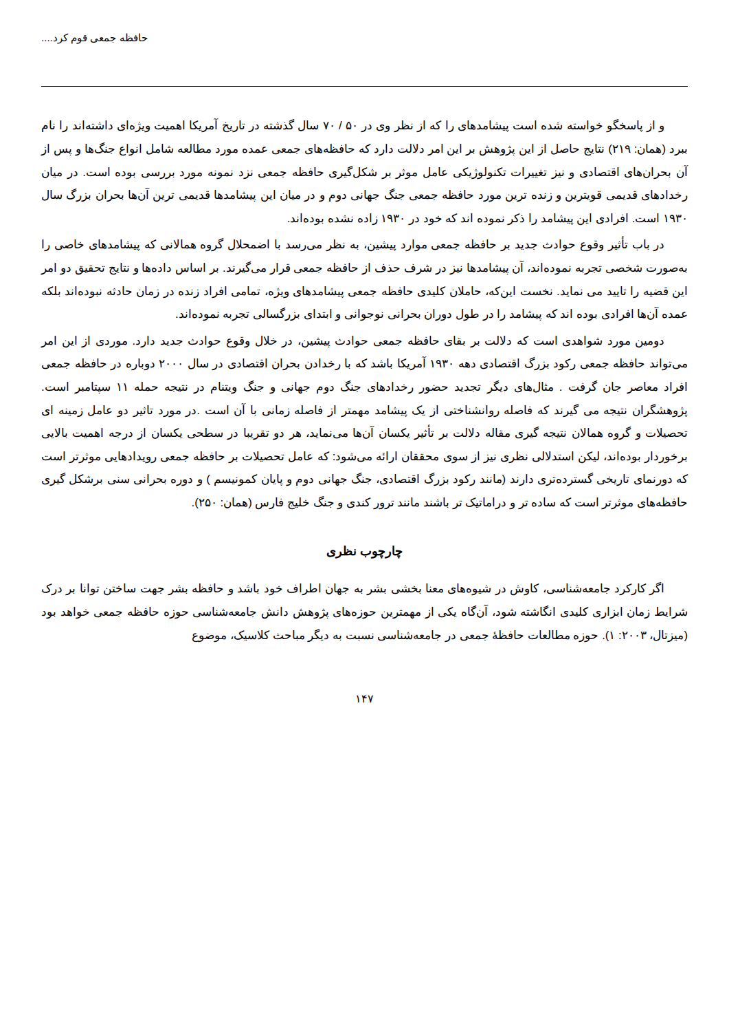حافظه جمعی قوم کرد....
و از پاسخگو خواسته شده است پیشامدهای را که از نظر وی در ۵۰ / ۷۰ سال گذشته در تاریخ آمریکا اهمیت ویژه‌ای داشته‌اند را نام ببرد (همان: ۲۱۹) نتایج حاصل از این پژوهش بر این امر دلالت دارد که حافظه‌های جمعی عمده مورد مطالعه شامل انواع جنگ‌ها و پس از آن بحران‌های اقتصادی و نیز تغییرات تکنولوژیکی عامل موثر بر شکل‌گیری حافظه جمعی نزد نمونه مورد بررسی بوده است. در میان رخدادهای قدیمی قویترین و زنده ترین مورد حافظه جمعی جنگ جهانی دوم و در میان این پیشامدها قدیمی ترین آن‌ها بحران بزرگ سال ۱۹۳۰ است. افرادی این پیشامد را ذکر نموده اند که خود در ۱۹۳۰ زاده نشده بوده‌اند.
در باب تأثیر وقوع حوادث جدید بر حافظه جمعی موارد پیشین، به نظر می‌رسد با اضمحلال گروه همالانی که پیشامدهای خاصی را به‌صورت شخصی تجربه نموده‌اند، آن پیشامدها نیز در شرف حذف از حافظه جمعی قرار می‌گیرند. بر اساس داده‌ها و نتایج تحقیق دو امر این قضیه را تایید می نماید. نخست این‌که، حاملان کلیدی حافظه جمعی پیشامدهای ویژه، تمامی افراد زنده در زمان حادثه نبوده‌اند بلکه عمده آن‌ها افرادی بوده اند که پیشامد را در طول دوران بحرانی نوجوانی و ابتدای بزرگسالی تجربه نموده‌اند.
دومین مورد شواهدی است که دلالت بر بقای حافظه جمعی حوادث پیشین، در خلال وقوع حوادث جدید دارد. موردی از این امر می‌تواند حافظه جمعی رکود بزرگ اقتصادی دهه ۱۹۳۰ آمریکا باشد که با رخدادن بحران اقتصادی در سال ۲۰۰۰ دوباره در حافظه جمعی افراد معاصر جان گرفت . مثال‌های دیگر تجدید حضور رخدادهای جنگ دوم جهانی و جنگ ویتنام در نتیجه حمله ۱۱ سپتامبر است. پژوهشگران نتیجه می گیرند که فاصله روانشناختی از یک پیشامد مهمتر از فاصله زمانی با آن است .در مورد تاثیر دو عامل زمینه ای تحصیلات و گروه همالان نتیجه گیری مقاله دلالت بر تأثیر یکسان آن‌ها می‌نماید، هر دو تقریبا در سطحی یکسان از درجه اهمیت بالایی برخوردار بوده‌اند، لیکن استدلالی نظری نیز از سوی محققان ارائه می‌شود: که عامل تحصیلات بر حافظه جمعی رویدادهایی موثرتر است که دورنمای تاریخی گسترده‌تری دارند (مانند رکود بزرگ اقتصادی، جنگ جهانی دوم و پایان کمونیسم ) و دوره بحرانی سنی برشکل گیری حافظه‌های موثرتر است که ساده تر و دراماتیک تر باشند مانند ترور کندی و جنگ خلیج فارس (همان: ۲۵۰).
چارچوب نظری
اگر کارکرد جامعه‌شناسی، کاوش در شیوه‌های معنا بخشی بشر به جهان اطراف خود باشد و حافظه بشر جهت ساختن توانا بر درک شرایط زمان ابزاری کلیدی انگاشته شود، آن‌گاه یکی از مهمترین حوزه‌های پژوهش دانش جامعه‌شناسی حوزه حافظه جمعی خواهد بود (میزتال، ۲۰۰۳: ۱). حوزه مطالعات حافظهٔ جمعی در جامعه‌شناسی نسبت به دیگر مباحث کلاسیک، موضوع
۱۴۷